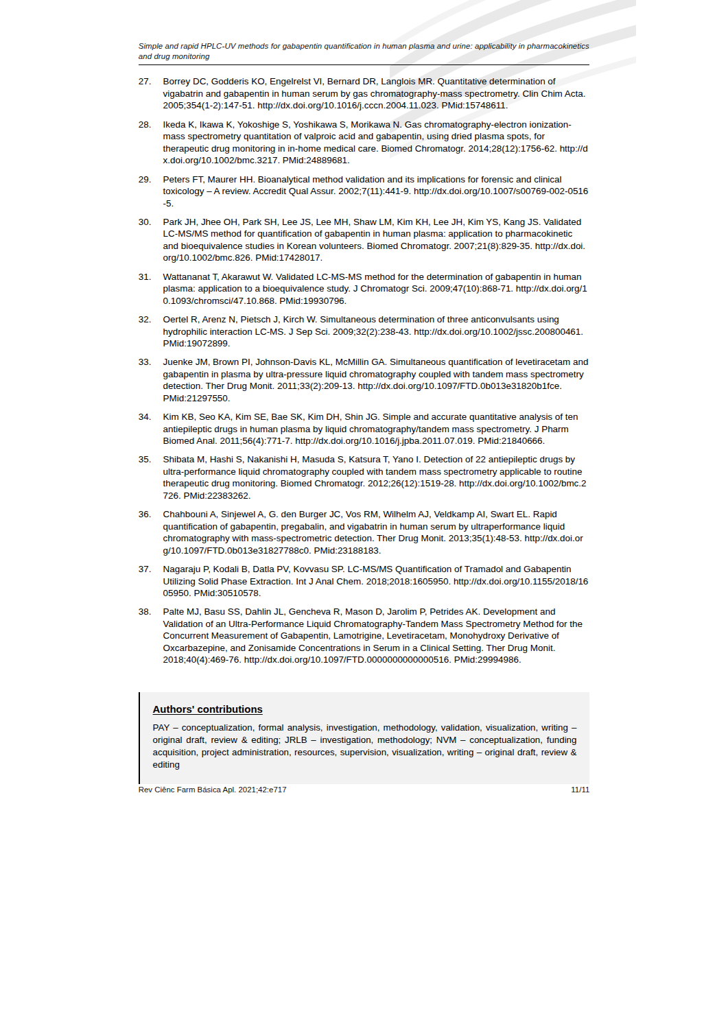Simple and rapid HPLC-UV methods for gabapentin quantification in human plasma and urine: applicability in pharmacokinetics and drug monitoring
Borrey DC, Godderis KO, Engelrelst VI, Bernard DR, Langlois MR. Quantitative determination of vigabatrin and gabapentin in human serum by gas chromatography-mass spectrometry. Clin Chim Acta. 2005;354(1-2):147-51. http://dx.doi.org/10.1016/j.cccn.2004.11.023. PMid:15748611.
Ikeda K, Ikawa K, Yokoshige S, Yoshikawa S, Morikawa N. Gas chromatography-electron ionization-mass spectrometry quantitation of valproic acid and gabapentin, using dried plasma spots, for therapeutic drug monitoring in in-home medical care. Biomed Chromatogr. 2014;28(12):1756-62. http://dx.doi.org/10.1002/bmc.3217. PMid:24889681.
Peters FT, Maurer HH. Bioanalytical method validation and its implications for forensic and clinical toxicology – A review. Accredit Qual Assur. 2002;7(11):441-9. http://dx.doi.org/10.1007/s00769-002-0516-5.
Park JH, Jhee OH, Park SH, Lee JS, Lee MH, Shaw LM, Kim KH, Lee JH, Kim YS, Kang JS. Validated LC-MS/MS method for quantification of gabapentin in human plasma: application to pharmacokinetic and bioequivalence studies in Korean volunteers. Biomed Chromatogr. 2007;21(8):829-35. http://dx.doi.org/10.1002/bmc.826. PMid:17428017.
Wattananat T, Akarawut W. Validated LC-MS-MS method for the determination of gabapentin in human plasma: application to a bioequivalence study. J Chromatogr Sci. 2009;47(10):868-71. http://dx.doi.org/10.1093/chromsci/47.10.868. PMid:19930796.
Oertel R, Arenz N, Pietsch J, Kirch W. Simultaneous determination of three anticonvulsants using hydrophilic interaction LC-MS. J Sep Sci. 2009;32(2):238-43. http://dx.doi.org/10.1002/jssc.200800461. PMid:19072899.
Juenke JM, Brown PI, Johnson-Davis KL, McMillin GA. Simultaneous quantification of levetiracetam and gabapentin in plasma by ultra-pressure liquid chromatography coupled with tandem mass spectrometry detection. Ther Drug Monit. 2011;33(2):209-13. http://dx.doi.org/10.1097/FTD.0b013e31820b1fce. PMid:21297550.
Kim KB, Seo KA, Kim SE, Bae SK, Kim DH, Shin JG. Simple and accurate quantitative analysis of ten antiepileptic drugs in human plasma by liquid chromatography/tandem mass spectrometry. J Pharm Biomed Anal. 2011;56(4):771-7. http://dx.doi.org/10.1016/j.jpba.2011.07.019. PMid:21840666.
Shibata M, Hashi S, Nakanishi H, Masuda S, Katsura T, Yano I. Detection of 22 antiepileptic drugs by ultra-performance liquid chromatography coupled with tandem mass spectrometry applicable to routine therapeutic drug monitoring. Biomed Chromatogr. 2012;26(12):1519-28. http://dx.doi.org/10.1002/bmc.2726. PMid:22383262.
Chahbouni A, Sinjewel A, G. den Burger JC, Vos RM, Wilhelm AJ, Veldkamp AI, Swart EL. Rapid quantification of gabapentin, pregabalin, and vigabatrin in human serum by ultraperformance liquid chromatography with mass-spectrometric detection. Ther Drug Monit. 2013;35(1):48-53. http://dx.doi.org/10.1097/FTD.0b013e31827788c0. PMid:23188183.
Nagaraju P, Kodali B, Datla PV, Kovvasu SP. LC-MS/MS Quantification of Tramadol and Gabapentin Utilizing Solid Phase Extraction. Int J Anal Chem. 2018;2018:1605950. http://dx.doi.org/10.1155/2018/1605950. PMid:30510578.
Palte MJ, Basu SS, Dahlin JL, Gencheva R, Mason D, Jarolim P, Petrides AK. Development and Validation of an Ultra-Performance Liquid Chromatography-Tandem Mass Spectrometry Method for the Concurrent Measurement of Gabapentin, Lamotrigine, Levetiracetam, Monohydroxy Derivative of Oxcarbazepine, and Zonisamide Concentrations in Serum in a Clinical Setting. Ther Drug Monit. 2018;40(4):469-76. http://dx.doi.org/10.1097/FTD.0000000000000516. PMid:29994986.
Authors' contributions
PAY – conceptualization, formal analysis, investigation, methodology, validation, visualization, writing – original draft, review & editing; JRLB – investigation, methodology; NVM – conceptualization, funding acquisition, project administration, resources, supervision, visualization, writing – original draft, review & editing
Rev Ciênc Farm Básica Apl. 2021;42:e717
11/11